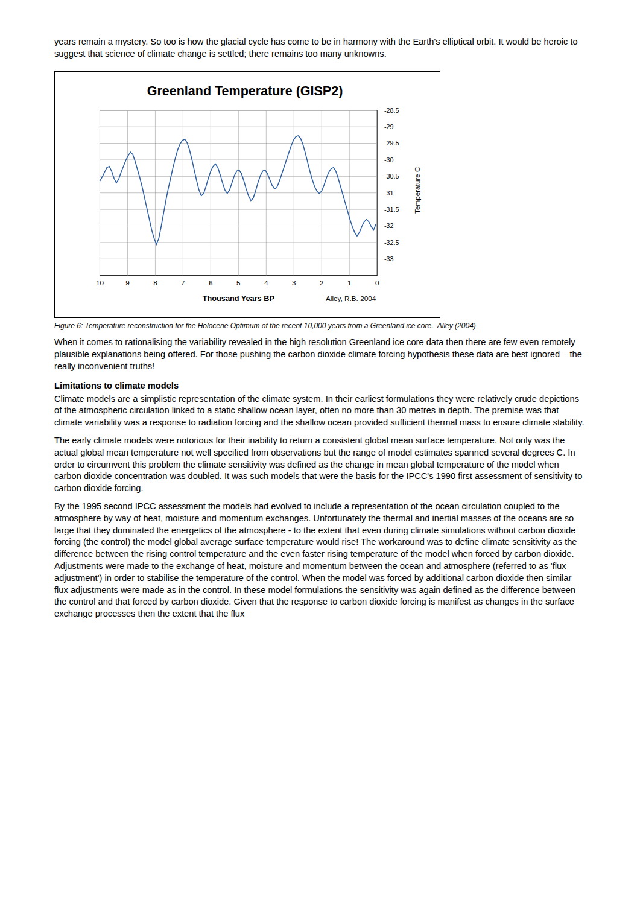years remain a mystery. So too is how the glacial cycle has come to be in harmony with the Earth's elliptical orbit. It would be heroic to suggest that science of climate change is settled; there remains too many unknowns.
Greenland Temperature (GISP2) Greenland Temperature (GISP2) -28.5 -29 -29.5 -30 -30.5 -31 -31.5 -32 -32.5 -33 Temperature C 10 9 8 7 6 5 4 3 2 1 0 Thousand Years BP Alley, R.B. 2004
Figure 6: Temperature reconstruction for the Holocene Optimum of the recent 10,000 years from a Greenland ice core. Alley (2004)
When it comes to rationalising the variability revealed in the high resolution Greenland ice core data then there are few even remotely plausible explanations being offered. For those pushing the carbon dioxide climate forcing hypothesis these data are best ignored – the really inconvenient truths!
Limitations to climate models
Climate models are a simplistic representation of the climate system. In their earliest formulations they were relatively crude depictions of the atmospheric circulation linked to a static shallow ocean layer, often no more than 30 metres in depth. The premise was that climate variability was a response to radiation forcing and the shallow ocean provided sufficient thermal mass to ensure climate stability.
The early climate models were notorious for their inability to return a consistent global mean surface temperature. Not only was the actual global mean temperature not well specified from observations but the range of model estimates spanned several degrees C. In order to circumvent this problem the climate sensitivity was defined as the change in mean global temperature of the model when carbon dioxide concentration was doubled. It was such models that were the basis for the IPCC's 1990 first assessment of sensitivity to carbon dioxide forcing.
By the 1995 second IPCC assessment the models had evolved to include a representation of the ocean circulation coupled to the atmosphere by way of heat, moisture and momentum exchanges. Unfortunately the thermal and inertial masses of the oceans are so large that they dominated the energetics of the atmosphere - to the extent that even during climate simulations without carbon dioxide forcing (the control) the model global average surface temperature would rise! The workaround was to define climate sensitivity as the difference between the rising control temperature and the even faster rising temperature of the model when forced by carbon dioxide. Adjustments were made to the exchange of heat, moisture and momentum between the ocean and atmosphere (referred to as 'flux adjustment') in order to stabilise the temperature of the control. When the model was forced by additional carbon dioxide then similar flux adjustments were made as in the control. In these model formulations the sensitivity was again defined as the difference between the control and that forced by carbon dioxide. Given that the response to carbon dioxide forcing is manifest as changes in the surface exchange processes then the extent that the flux